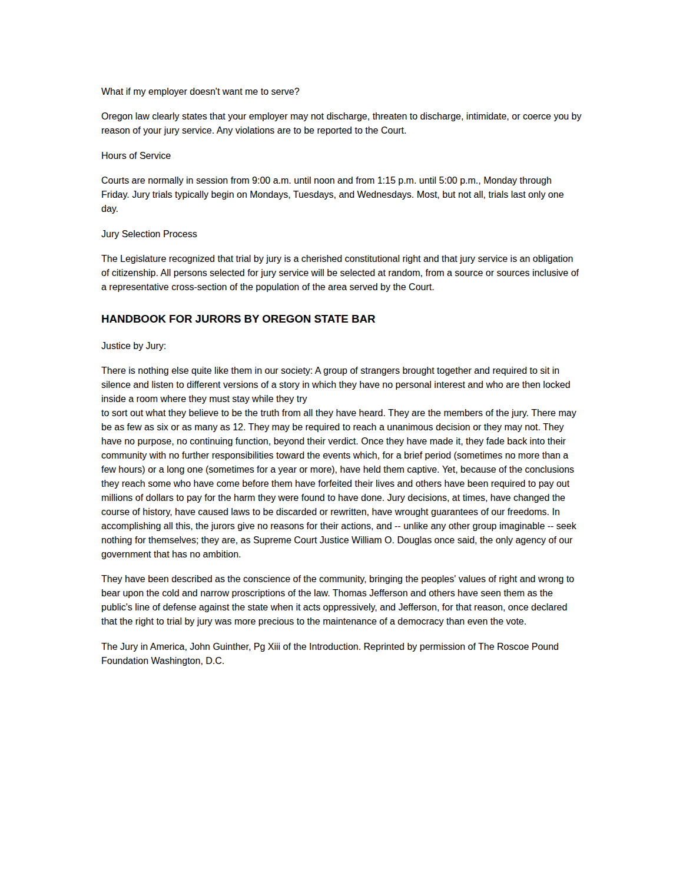What if my employer doesn't want me to serve?
Oregon law clearly states that your employer may not discharge, threaten to discharge, intimidate, or coerce you by reason of your jury service. Any violations are to be reported to the Court.
Hours of Service
Courts are normally in session from 9:00 a.m. until noon and from 1:15 p.m. until 5:00 p.m., Monday through Friday. Jury trials typically begin on Mondays, Tuesdays, and Wednesdays. Most, but not all, trials last only one day.
Jury Selection Process
The Legislature recognized that trial by jury is a cherished constitutional right and that jury service is an obligation of citizenship. All persons selected for jury service will be selected at random, from a source or sources inclusive of a representative cross-section of the population of the area served by the Court.
HANDBOOK FOR JURORS BY OREGON STATE BAR
Justice by Jury:
There is nothing else quite like them in our society: A group of strangers brought together and required to sit in silence and listen to different versions of a story in which they have no personal interest and who are then locked inside a room where they must stay while they try
to sort out what they believe to be the truth from all they have heard. They are the members of the jury. There may be as few as six or as many as 12. They may be required to reach a unanimous decision or they may not. They have no purpose, no continuing function, beyond their verdict. Once they have made it, they fade back into their community with no further responsibilities toward the events which, for a brief period (sometimes no more than a few hours) or a long one (sometimes for a year or more), have held them captive. Yet, because of the conclusions they reach some who have come before them have forfeited their lives and others have been required to pay out millions of dollars to pay for the harm they were found to have done. Jury decisions, at times, have changed the course of history, have caused laws to be discarded or rewritten, have wrought guarantees of our freedoms. In accomplishing all this, the jurors give no reasons for their actions, and -- unlike any other group imaginable -- seek nothing for themselves; they are, as Supreme Court Justice William O. Douglas once said, the only agency of our government that has no ambition.
They have been described as the conscience of the community, bringing the peoples' values of right and wrong to bear upon the cold and narrow proscriptions of the law. Thomas Jefferson and others have seen them as the public's line of defense against the state when it acts oppressively, and Jefferson, for that reason, once declared that the right to trial by jury was more precious to the maintenance of a democracy than even the vote.
The Jury in America, John Guinther, Pg Xiii of the Introduction. Reprinted by permission of The Roscoe Pound Foundation Washington, D.C.